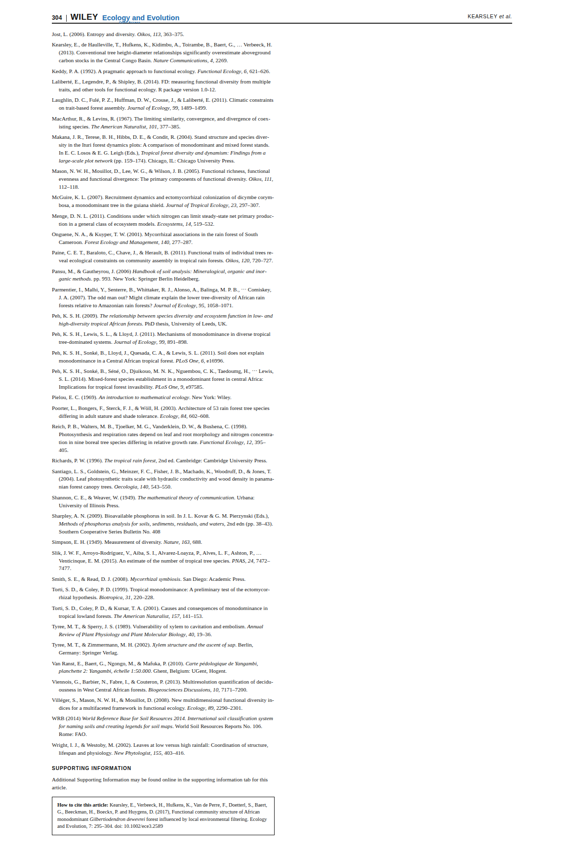304 WILEY Ecology and EvolutionOpen Access
KEARSLEY et al.
Jost, L. (2006). Entropy and diversity. Oikos, 113, 363–375.
Kearsley, E., de Haulleville, T., Hufkens, K., Kidimbu, A., Toirambe, B., Baert, G., … Verbeeck, H. (2013). Conventional tree height-diameter relationships significantly overestimate aboveground carbon stocks in the Central Congo Basin. Nature Communications, 4, 2269.
Keddy, P. A. (1992). A pragmatic approach to functional ecology. Functional Ecology, 6, 621–626.
Laliberté, E., Legendre, P., & Shipley, B. (2014). FD: measuring functional diversity from multiple traits, and other tools for functional ecology. R package version 1.0-12.
Laughlin, D. C., Fulé, P. Z., Huffman, D. W., Crouse, J., & Laliberté, E. (2011). Climatic constraints on trait-based forest assembly. Journal of Ecology, 99, 1489–1499.
MacArthur, R., & Levins, R. (1967). The limiting similarity, convergence, and divergence of coexisting species. The American Naturalist, 101, 377–385.
Makana, J. R., Terese, B. H., Hibbs, D. E., & Condit, R. (2004). Stand structure and species diversity in the Ituri forest dynamics plots: A comparison of monodominant and mixed forest stands. In E. C. Losos & E. G. Leigh (Eds.), Tropical forest diversity and dynamism: Findings from a large-scale plot network (pp. 159–174). Chicago, IL: Chicago University Press.
Mason, N. W. H., Mouillot, D., Lee, W. G., & Wilson, J. B. (2005). Functional richness, functional evenness and functional divergence: The primary components of functional diversity. Oikos, 111, 112–118.
McGuire, K. L. (2007). Recruitment dynamics and ectomycorrhizal colonization of dicymbe corymbosa, a monodominant tree in the guiana shield. Journal of Tropical Ecology, 23, 297–307.
Menge, D. N. L. (2011). Conditions under which nitrogen can limit steady-state net primary production in a general class of ecosystem models. Ecosystems, 14, 519–532.
Onguene, N. A., & Kuyper, T. W. (2001). Mycorrhizal associations in the rain forest of South Cameroon. Forest Ecology and Management, 140, 277–287.
Paine, C. E. T., Baraloto, C., Chave, J., & Herault, B. (2011). Functional traits of individual trees reveal ecological constraints on community assembly in tropical rain forests. Oikos, 120, 720–727.
Pansu, M., & Gautheyrou, J. (2006) Handbook of soil analysis: Mineralogical, organic and inorganic methods. pp. 993. New York: Springer Berlin Heidelberg.
Parmentier, I., Malhi, Y., Senterre, B., Whittaker, R. J., Alonso, A., Balinga, M. P. B., ⋯ Comiskey, J. A. (2007). The odd man out? Might climate explain the lower tree-diversity of African rain forests relative to Amazonian rain forests? Journal of Ecology, 95, 1058–1071.
Peh, K. S. H. (2009). The relationship between species diversity and ecosystem function in low- and high-diversity tropical African forests. PhD thesis, University of Leeds, UK.
Peh, K. S. H., Lewis, S. L., & Lloyd, J. (2011). Mechanisms of monodominance in diverse tropical tree-dominated systems. Journal of Ecology, 99, 891–898.
Peh, K. S. H., Sonké, B., Lloyd, J., Quesada, C. A., & Lewis, S. L. (2011). Soil does not explain monodominance in a Central African tropical forest. PLoS One, 6, e16996.
Peh, K. S. H., Sonké, B., Séné, O., Djuikouo, M. N. K., Nguembou, C. K., Taedoumg, H., ⋯ Lewis, S. L. (2014). Mixed-forest species establishment in a monodominant forest in central Africa: Implications for tropical forest invasibility. PLoS One, 9, e97585.
Pielou, E. C. (1969). An introduction to mathematical ecology. New York: Wiley.
Poorter, L., Bongers, F., Sterck, F. J., & Wöll, H. (2003). Architecture of 53 rain forest tree species differing in adult stature and shade tolerance. Ecology, 84, 602–608.
Reich, P. B., Walters, M. B., Tjoelker, M. G., Vanderklein, D. W., & Bushena, C. (1998). Photosynthesis and respiration rates depend on leaf and root morphology and nitrogen concentration in nine boreal tree species differing in relative growth rate. Functional Ecology, 12, 395–405.
Richards, P. W. (1996). The tropical rain forest, 2nd ed. Cambridge: Cambridge University Press.
Santiago, L. S., Goldstein, G., Meinzer, F. C., Fisher, J. B., Machado, K., Woodruff, D., & Jones, T. (2004). Leaf photosynthetic traits scale with hydraulic conductivity and wood density in panamanian forest canopy trees. Oecologia, 140, 543–550.
Shannon, C. E., & Weaver, W. (1949). The mathematical theory of communication. Urbana: University of Illinois Press.
Sharpley, A. N. (2009). Bioavailable phosphorus in soil. In J. L. Kovar & G. M. Pierzynski (Eds.), Methods of phosphorus analysis for soils, sediments, residuals, and waters, 2nd edn (pp. 38–43). Southern Cooperative Series Bulletin No. 408
Simpson, E. H. (1949). Measurement of diversity. Nature, 163, 688.
Slik, J. W. F., Arroyo-Rodríguez, V., Aiba, S. I., Alvarez-Loayza, P., Alves, L. F., Ashton, P., … Venticinque, E. M. (2015). An estimate of the number of tropical tree species. PNAS, 24, 7472–7477.
Smith, S. E., & Read, D. J. (2008). Mycorrhizal symbiosis. San Diego: Academic Press.
Torti, S. D., & Coley, P. D. (1999). Tropical monodominance: A preliminary test of the ectomycorrhizal hypothesis. Biotropica, 31, 220–228.
Torti, S. D., Coley, P. D., & Kursar, T. A. (2001). Causes and consequences of monodominance in tropical lowland forests. The American Naturalist, 157, 141–153.
Tyree, M. T., & Sperry, J. S. (1989). Vulnerability of xylem to cavitation and embolism. Annual Review of Plant Physiology and Plant Molecular Biology, 40, 19–36.
Tyree, M. T., & Zimmermann, M. H. (2002). Xylem structure and the ascent of sap. Berlin, Germany: Springer Verlag.
Van Ranst, E., Baert, G., Ngongo, M., & Mafuka, P. (2010). Carte pédologique de Yangambi, planchette 2: Yangambi, échelle 1:50.000. Ghent, Belgium: UGent, Hogent.
Viennois, G., Barbier, N., Fabre, I., & Couteron, P. (2013). Multiresolution quantification of deciduousness in West Central African forests. Biogeosciences Discussions, 10, 7171–7200.
Villéger, S., Mason, N. W. H., & Mouillot, D. (2008). New multidimensional functional diversity indices for a multifaceted framework in functional ecology. Ecology, 89, 2290–2301.
WRB (2014) World Reference Base for Soil Resources 2014. International soil classification system for naming soils and creating legends for soil maps. World Soil Resources Reports No. 106. Rome: FAO.
Wright, I. J., & Westoby, M. (2002). Leaves at low versus high rainfall: Coordination of structure, lifespan and physiology. New Phytologist, 155, 403–416.
Supporting Information
Additional Supporting Information may be found online in the supporting information tab for this article.
How to cite this article: Kearsley, E., Verbeeck, H., Hufkens, K., Van de Perre, F., Doetterl, S., Baert, G., Beeckman, H., Boeckx, P. and Huygens, D. (2017), Functional community structure of African monodominant Gilbertiodendron dewevrei forest influenced by local environmental filtering. Ecology and Evolution, 7: 295–304. doi: 10.1002/ece3.2589